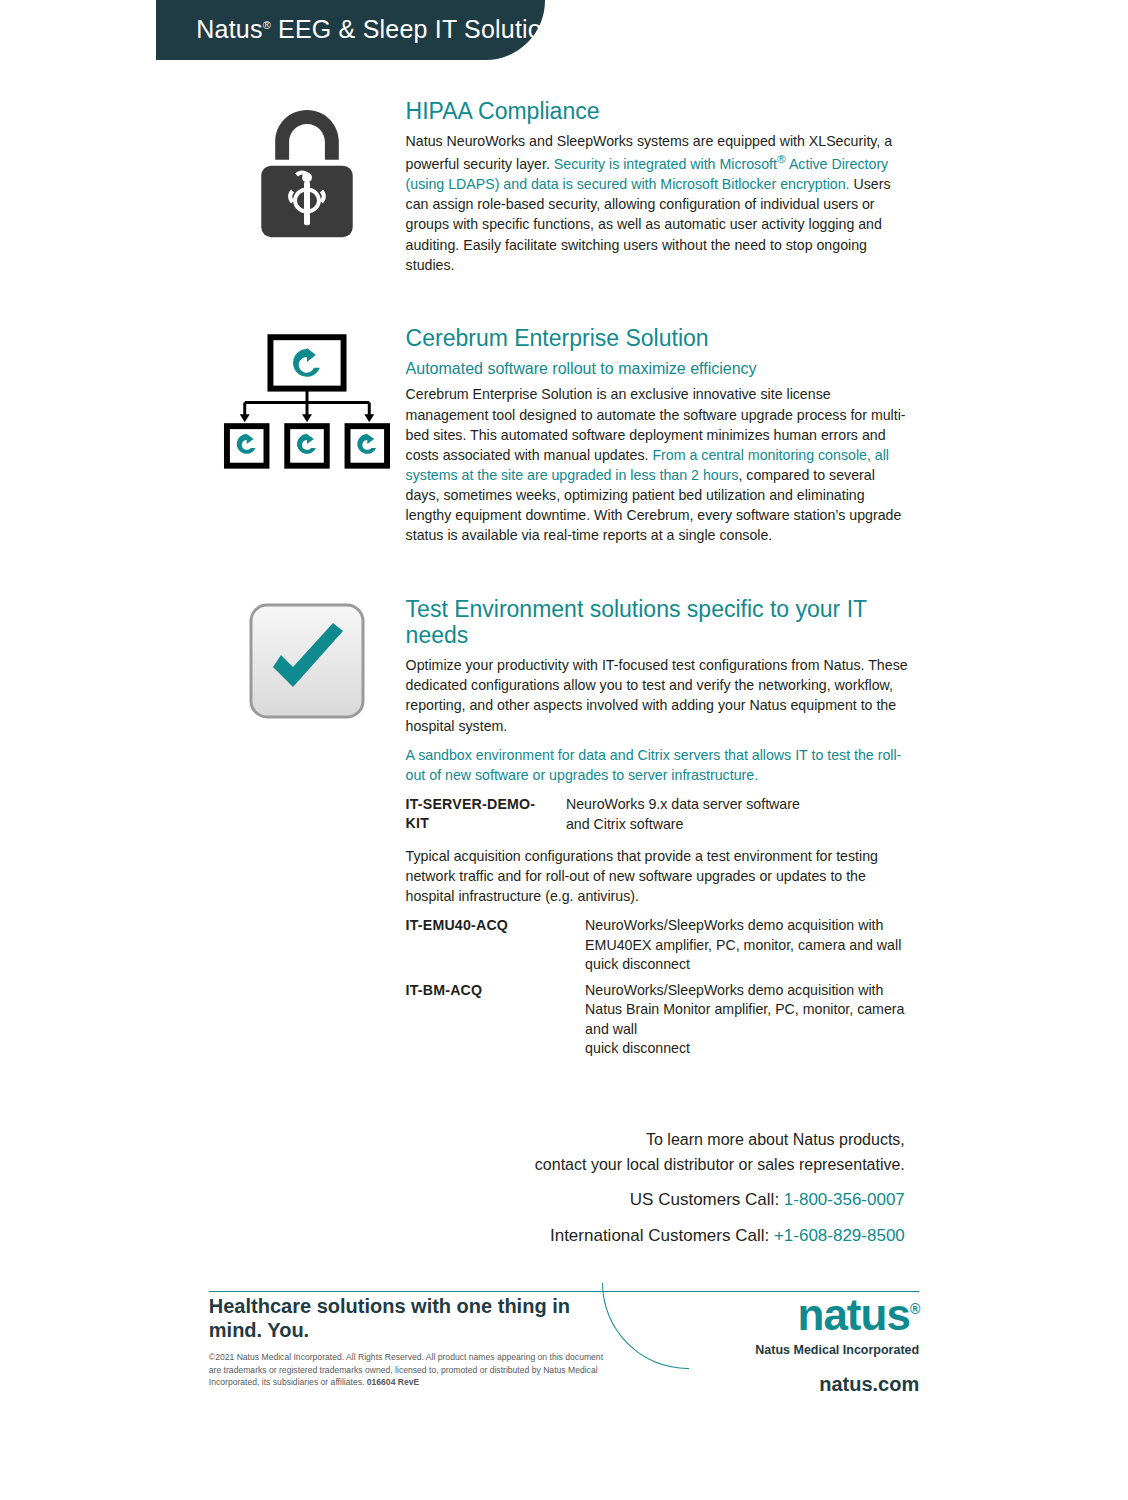Natus® EEG & Sleep IT Solutions
HIPAA Compliance
Natus NeuroWorks and SleepWorks systems are equipped with XLSecurity, a powerful security layer. Security is integrated with Microsoft® Active Directory (using LDAPS) and data is secured with Microsoft Bitlocker encryption. Users can assign role-based security, allowing configuration of individual users or groups with specific functions, as well as automatic user activity logging and auditing. Easily facilitate switching users without the need to stop ongoing studies.
Cerebrum Enterprise Solution
Automated software rollout to maximize efficiency
Cerebrum Enterprise Solution is an exclusive innovative site license management tool designed to automate the software upgrade process for multi-bed sites. This automated software deployment minimizes human errors and costs associated with manual updates. From a central monitoring console, all systems at the site are upgraded in less than 2 hours, compared to several days, sometimes weeks, optimizing patient bed utilization and eliminating lengthy equipment downtime. With Cerebrum, every software station’s upgrade status is available via real-time reports at a single console.
Test Environment solutions specific to your IT needs
Optimize your productivity with IT-focused test configurations from Natus. These dedicated configurations allow you to test and verify the networking, workflow, reporting, and other aspects involved with adding your Natus equipment to the hospital system.
A sandbox environment for data and Citrix servers that allows IT to test the roll-out of new software or upgrades to server infrastructure.
IT-SERVER-DEMO-KIT
NeuroWorks 9.x data server software
and Citrix software
Typical acquisition configurations that provide a test environment for testing network traffic and for roll-out of new software upgrades or updates to the hospital infrastructure (e.g. antivirus).
IT-EMU40-ACQ
NeuroWorks/SleepWorks demo acquisition with EMU40EX amplifier, PC, monitor, camera and wall quick disconnect
IT-BM-ACQ
NeuroWorks/SleepWorks demo acquisition with Natus Brain Monitor amplifier, PC, monitor, camera and wall
quick disconnect
To learn more about Natus products,
contact your local distributor or sales representative.
US Customers Call: 1-800-356-0007
International Customers Call: +1-608-829-8500
Healthcare solutions with one thing in mind. You.
©2021 Natus Medical Incorporated. All Rights Reserved. All product names appearing on this document are trademarks or registered trademarks owned, licensed to, promoted or distributed by Natus Medical Incorporated, its subsidiaries or affiliates. 016604 RevE
natus®
Natus Medical Incorporated
natus.com